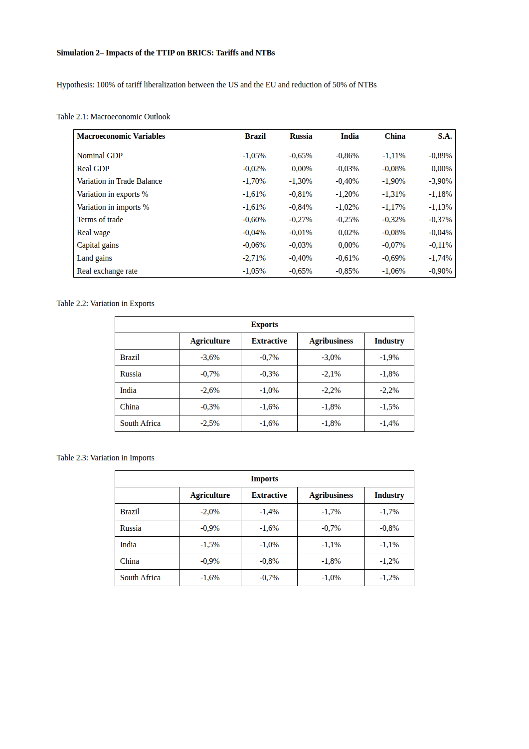Simulation 2– Impacts of the TTIP on BRICS: Tariffs and NTBs
Hypothesis: 100% of tariff liberalization between the US and the EU and reduction of 50% of NTBs
Table 2.1: Macroeconomic Outlook
| Macroeconomic Variables | Brazil | Russia | India | China | S.A. |
| --- | --- | --- | --- | --- | --- |
| Nominal GDP | -1,05% | -0,65% | -0,86% | -1,11% | -0,89% |
| Real GDP | -0,02% | 0,00% | -0,03% | -0,08% | 0,00% |
| Variation in Trade Balance | -1,70% | -1,30% | -0,40% | -1,90% | -3,90% |
| Variation in exports % | -1,61% | -0,81% | -1,20% | -1,31% | -1,18% |
| Variation in imports % | -1,61% | -0,84% | -1,02% | -1,17% | -1,13% |
| Terms of trade | -0,60% | -0,27% | -0,25% | -0,32% | -0,37% |
| Real wage | -0,04% | -0,01% | 0,02% | -0,08% | -0,04% |
| Capital gains | -0,06% | -0,03% | 0,00% | -0,07% | -0,11% |
| Land gains | -2,71% | -0,40% | -0,61% | -0,69% | -1,74% |
| Real exchange rate | -1,05% | -0,65% | -0,85% | -1,06% | -0,90% |
Table 2.2: Variation in Exports
| Exports |
| --- |
| | Agriculture | Extractive | Agribusiness | Industry |
| Brazil | -3,6% | -0,7% | -3,0% | -1,9% |
| Russia | -0,7% | -0,3% | -2,1% | -1,8% |
| India | -2,6% | -1,0% | -2,2% | -2,2% |
| China | -0,3% | -1,6% | -1,8% | -1,5% |
| South Africa | -2,5% | -1,6% | -1,8% | -1,4% |
Table 2.3: Variation in Imports
| Imports |
| --- |
| | Agriculture | Extractive | Agribusiness | Industry |
| Brazil | -2,0% | -1,4% | -1,7% | -1,7% |
| Russia | -0,9% | -1,6% | -0,7% | -0,8% |
| India | -1,5% | -1,0% | -1,1% | -1,1% |
| China | -0,9% | -0,8% | -1,8% | -1,2% |
| South Africa | -1,6% | -0,7% | -1,0% | -1,2% |